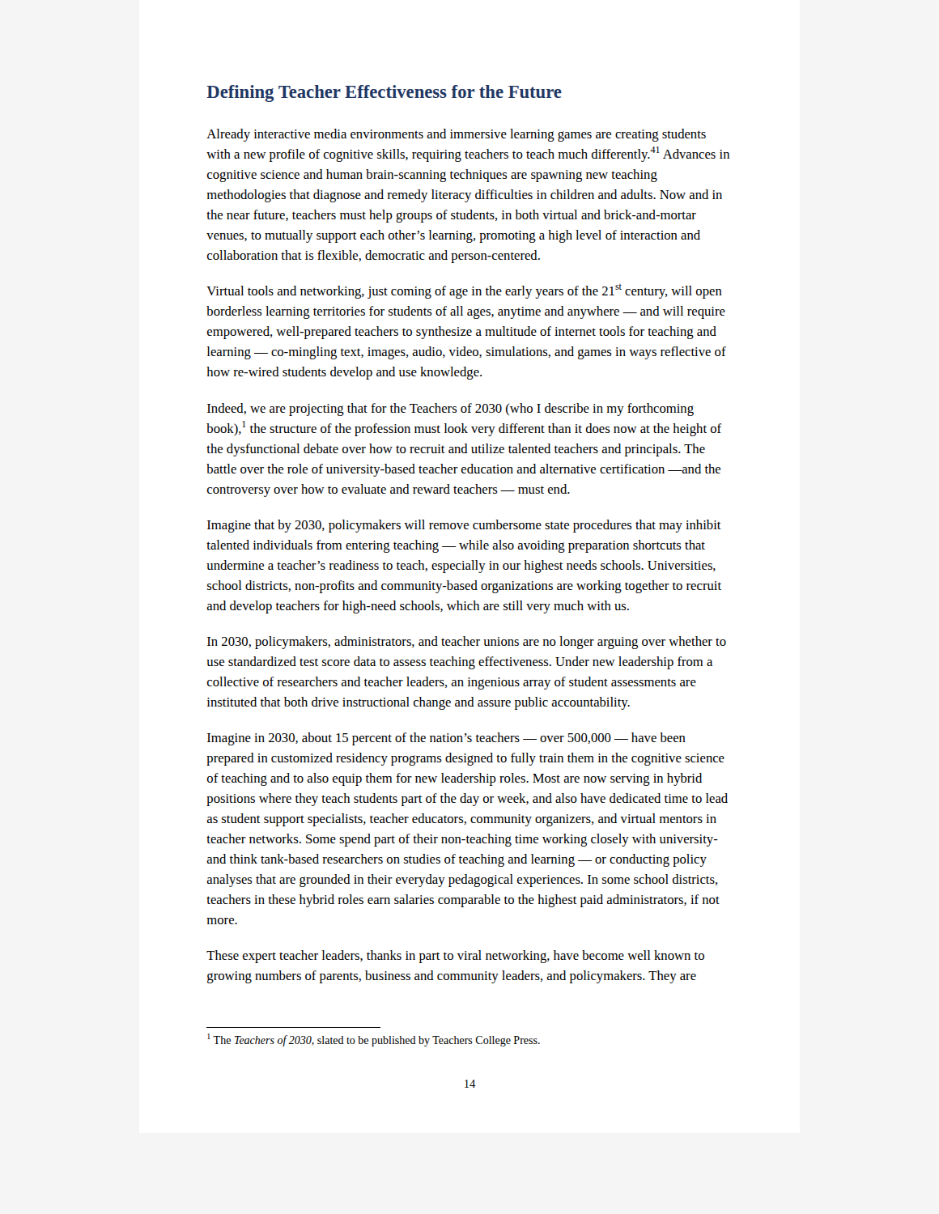Defining Teacher Effectiveness for the Future
Already interactive media environments and immersive learning games are creating students with a new profile of cognitive skills, requiring teachers to teach much differently.41 Advances in cognitive science and human brain-scanning techniques are spawning new teaching methodologies that diagnose and remedy literacy difficulties in children and adults. Now and in the near future, teachers must help groups of students, in both virtual and brick-and-mortar venues, to mutually support each other’s learning, promoting a high level of interaction and collaboration that is flexible, democratic and person-centered.
Virtual tools and networking, just coming of age in the early years of the 21st century, will open borderless learning territories for students of all ages, anytime and anywhere — and will require empowered, well-prepared teachers to synthesize a multitude of internet tools for teaching and learning — co-mingling text, images, audio, video, simulations, and games in ways reflective of how re-wired students develop and use knowledge.
Indeed, we are projecting that for the Teachers of 2030 (who I describe in my forthcoming book),1 the structure of the profession must look very different than it does now at the height of the dysfunctional debate over how to recruit and utilize talented teachers and principals. The battle over the role of university-based teacher education and alternative certification —and the controversy over how to evaluate and reward teachers — must end.
Imagine that by 2030, policymakers will remove cumbersome state procedures that may inhibit talented individuals from entering teaching — while also avoiding preparation shortcuts that undermine a teacher’s readiness to teach, especially in our highest needs schools. Universities, school districts, non-profits and community-based organizations are working together to recruit and develop teachers for high-need schools, which are still very much with us.
In 2030, policymakers, administrators, and teacher unions are no longer arguing over whether to use standardized test score data to assess teaching effectiveness. Under new leadership from a collective of researchers and teacher leaders, an ingenious array of student assessments are instituted that both drive instructional change and assure public accountability.
Imagine in 2030, about 15 percent of the nation’s teachers — over 500,000 — have been prepared in customized residency programs designed to fully train them in the cognitive science of teaching and to also equip them for new leadership roles. Most are now serving in hybrid positions where they teach students part of the day or week, and also have dedicated time to lead as student support specialists, teacher educators, community organizers, and virtual mentors in teacher networks. Some spend part of their non-teaching time working closely with university- and think tank-based researchers on studies of teaching and learning — or conducting policy analyses that are grounded in their everyday pedagogical experiences. In some school districts, teachers in these hybrid roles earn salaries comparable to the highest paid administrators, if not more.
These expert teacher leaders, thanks in part to viral networking, have become well known to growing numbers of parents, business and community leaders, and policymakers. They are
1 The Teachers of 2030, slated to be published by Teachers College Press.
14